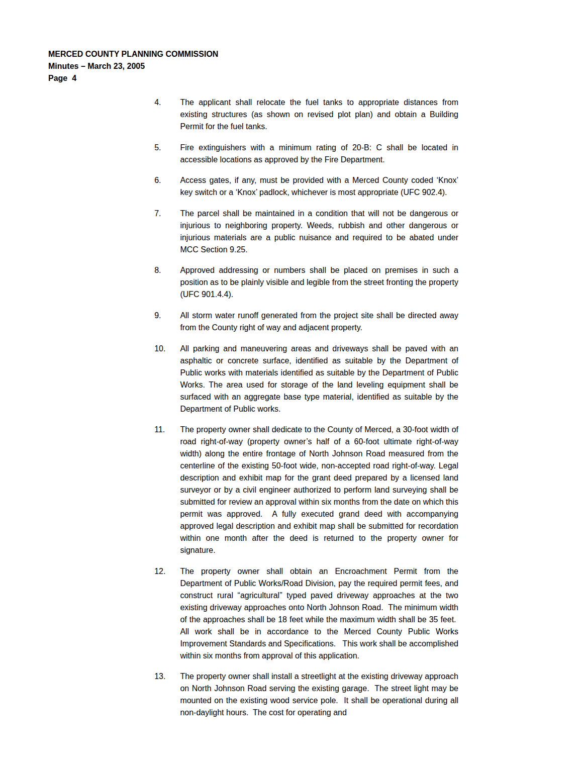MERCED COUNTY PLANNING COMMISSION
Minutes – March 23, 2005
Page 4
4. The applicant shall relocate the fuel tanks to appropriate distances from existing structures (as shown on revised plot plan) and obtain a Building Permit for the fuel tanks.
5. Fire extinguishers with a minimum rating of 20-B: C shall be located in accessible locations as approved by the Fire Department.
6. Access gates, if any, must be provided with a Merced County coded ‘Knox’ key switch or a ‘Knox’ padlock, whichever is most appropriate (UFC 902.4).
7. The parcel shall be maintained in a condition that will not be dangerous or injurious to neighboring property. Weeds, rubbish and other dangerous or injurious materials are a public nuisance and required to be abated under MCC Section 9.25.
8. Approved addressing or numbers shall be placed on premises in such a position as to be plainly visible and legible from the street fronting the property (UFC 901.4.4).
9. All storm water runoff generated from the project site shall be directed away from the County right of way and adjacent property.
10. All parking and maneuvering areas and driveways shall be paved with an asphaltic or concrete surface, identified as suitable by the Department of Public works with materials identified as suitable by the Department of Public Works. The area used for storage of the land leveling equipment shall be surfaced with an aggregate base type material, identified as suitable by the Department of Public works.
11. The property owner shall dedicate to the County of Merced, a 30-foot width of road right-of-way (property owner’s half of a 60-foot ultimate right-of-way width) along the entire frontage of North Johnson Road measured from the centerline of the existing 50-foot wide, non-accepted road right-of-way. Legal description and exhibit map for the grant deed prepared by a licensed land surveyor or by a civil engineer authorized to perform land surveying shall be submitted for review an approval within six months from the date on which this permit was approved. A fully executed grand deed with accompanying approved legal description and exhibit map shall be submitted for recordation within one month after the deed is returned to the property owner for signature.
12. The property owner shall obtain an Encroachment Permit from the Department of Public Works/Road Division, pay the required permit fees, and construct rural “agricultural” typed paved driveway approaches at the two existing driveway approaches onto North Johnson Road. The minimum width of the approaches shall be 18 feet while the maximum width shall be 35 feet. All work shall be in accordance to the Merced County Public Works Improvement Standards and Specifications. This work shall be accomplished within six months from approval of this application.
13. The property owner shall install a streetlight at the existing driveway approach on North Johnson Road serving the existing garage. The street light may be mounted on the existing wood service pole. It shall be operational during all non-daylight hours. The cost for operating and